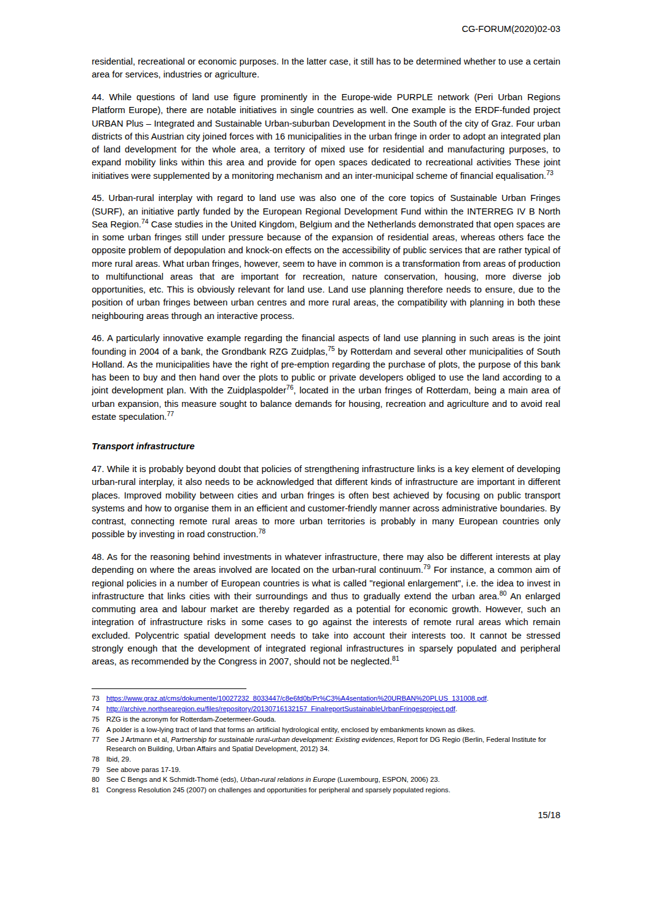CG-FORUM(2020)02-03
residential, recreational or economic purposes. In the latter case, it still has to be determined whether to use a certain area for services, industries or agriculture.
44. While questions of land use figure prominently in the Europe-wide PURPLE network (Peri Urban Regions Platform Europe), there are notable initiatives in single countries as well. One example is the ERDF-funded project URBAN Plus – Integrated and Sustainable Urban-suburban Development in the South of the city of Graz. Four urban districts of this Austrian city joined forces with 16 municipalities in the urban fringe in order to adopt an integrated plan of land development for the whole area, a territory of mixed use for residential and manufacturing purposes, to expand mobility links within this area and provide for open spaces dedicated to recreational activities These joint initiatives were supplemented by a monitoring mechanism and an inter-municipal scheme of financial equalisation.73
45. Urban-rural interplay with regard to land use was also one of the core topics of Sustainable Urban Fringes (SURF), an initiative partly funded by the European Regional Development Fund within the INTERREG IV B North Sea Region.74 Case studies in the United Kingdom, Belgium and the Netherlands demonstrated that open spaces are in some urban fringes still under pressure because of the expansion of residential areas, whereas others face the opposite problem of depopulation and knock-on effects on the accessibility of public services that are rather typical of more rural areas. What urban fringes, however, seem to have in common is a transformation from areas of production to multifunctional areas that are important for recreation, nature conservation, housing, more diverse job opportunities, etc. This is obviously relevant for land use. Land use planning therefore needs to ensure, due to the position of urban fringes between urban centres and more rural areas, the compatibility with planning in both these neighbouring areas through an interactive process.
46. A particularly innovative example regarding the financial aspects of land use planning in such areas is the joint founding in 2004 of a bank, the Grondbank RZG Zuidplas,75 by Rotterdam and several other municipalities of South Holland. As the municipalities have the right of pre-emption regarding the purchase of plots, the purpose of this bank has been to buy and then hand over the plots to public or private developers obliged to use the land according to a joint development plan. With the Zuidplaspolder76, located in the urban fringes of Rotterdam, being a main area of urban expansion, this measure sought to balance demands for housing, recreation and agriculture and to avoid real estate speculation.77
Transport infrastructure
47. While it is probably beyond doubt that policies of strengthening infrastructure links is a key element of developing urban-rural interplay, it also needs to be acknowledged that different kinds of infrastructure are important in different places. Improved mobility between cities and urban fringes is often best achieved by focusing on public transport systems and how to organise them in an efficient and customer-friendly manner across administrative boundaries. By contrast, connecting remote rural areas to more urban territories is probably in many European countries only possible by investing in road construction.78
48. As for the reasoning behind investments in whatever infrastructure, there may also be different interests at play depending on where the areas involved are located on the urban-rural continuum.79 For instance, a common aim of regional policies in a number of European countries is what is called "regional enlargement", i.e. the idea to invest in infrastructure that links cities with their surroundings and thus to gradually extend the urban area.80 An enlarged commuting area and labour market are thereby regarded as a potential for economic growth. However, such an integration of infrastructure risks in some cases to go against the interests of remote rural areas which remain excluded. Polycentric spatial development needs to take into account their interests too. It cannot be stressed strongly enough that the development of integrated regional infrastructures in sparsely populated and peripheral areas, as recommended by the Congress in 2007, should not be neglected.81
https://www.graz.at/cms/dokumente/10027232_8033447/c8e6fd0b/Pr%C3%A4sentation%20URBAN%20PLUS_131008.pdf.
http://archive.northsearegion.eu/files/repository/20130716132157_FinalreportSustainableUrbanFringesproject.pdf.
RZG is the acronym for Rotterdam-Zoetermeer-Gouda.
A polder is a low-lying tract of land that forms an artificial hydrological entity, enclosed by embankments known as dikes.
See J Artmann et al, Partnership for sustainable rural-urban development: Existing evidences, Report for DG Regio (Berlin, Federal Institute for Research on Building, Urban Affairs and Spatial Development, 2012) 34.
Ibid, 29.
See above paras 17-19.
See C Bengs and K Schmidt-Thomé (eds), Urban-rural relations in Europe (Luxembourg, ESPON, 2006) 23.
Congress Resolution 245 (2007) on challenges and opportunities for peripheral and sparsely populated regions.
15/18